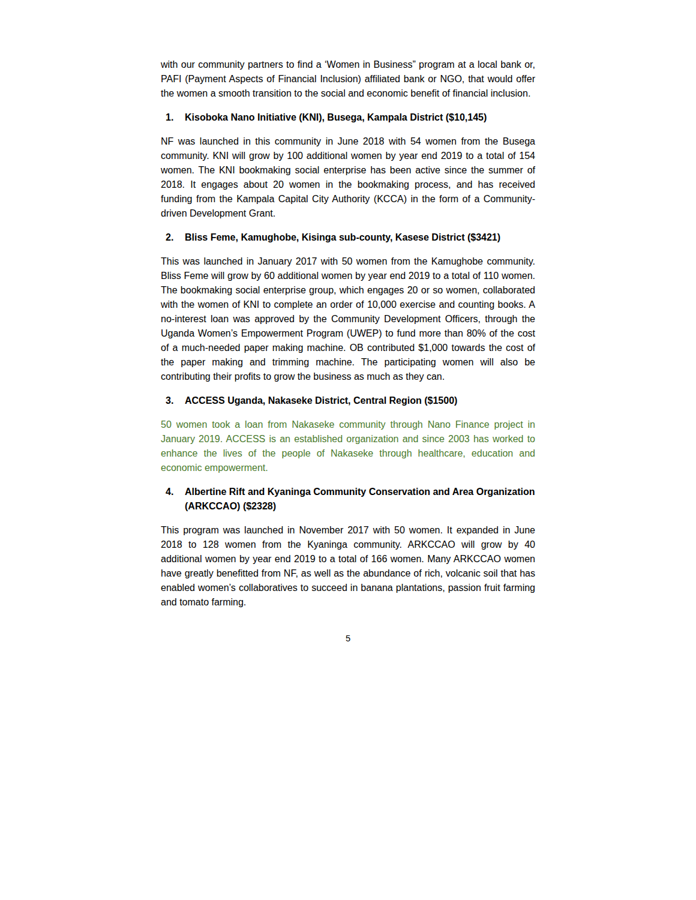with our community partners to find a ‘Women in Business” program at a local bank or, PAFI (Payment Aspects of Financial Inclusion) affiliated bank or NGO, that would offer the women a smooth transition to the social and economic benefit of financial inclusion.
Kisoboka Nano Initiative (KNI), Busega, Kampala District ($10,145)
NF was launched in this community in June 2018 with 54 women from the Busega community. KNI will grow by 100 additional women by year end 2019 to a total of 154 women. The KNI bookmaking social enterprise has been active since the summer of 2018. It engages about 20 women in the bookmaking process, and has received funding from the Kampala Capital City Authority (KCCA) in the form of a Community-driven Development Grant.
Bliss Feme, Kamughobe, Kisinga sub-county, Kasese District ($3421)
This was launched in January 2017 with 50 women from the Kamughobe community. Bliss Feme will grow by 60 additional women by year end 2019 to a total of 110 women. The bookmaking social enterprise group, which engages 20 or so women, collaborated with the women of KNI to complete an order of 10,000 exercise and counting books. A no-interest loan was approved by the Community Development Officers, through the Uganda Women’s Empowerment Program (UWEP) to fund more than 80% of the cost of a much-needed paper making machine. OB contributed $1,000 towards the cost of the paper making and trimming machine. The participating women will also be contributing their profits to grow the business as much as they can.
ACCESS Uganda, Nakaseke District, Central Region ($1500)
50 women took a loan from Nakaseke community through Nano Finance project in January 2019. ACCESS is an established organization and since 2003 has worked to enhance the lives of the people of Nakaseke through healthcare, education and economic empowerment.
Albertine Rift and Kyaninga Community Conservation and Area Organization (ARKCCAO) ($2328)
This program was launched in November 2017 with 50 women. It expanded in June 2018 to 128 women from the Kyaninga community. ARKCCAO will grow by 40 additional women by year end 2019 to a total of 166 women. Many ARKCCAO women have greatly benefitted from NF, as well as the abundance of rich, volcanic soil that has enabled women’s collaboratives to succeed in banana plantations, passion fruit farming and tomato farming.
5